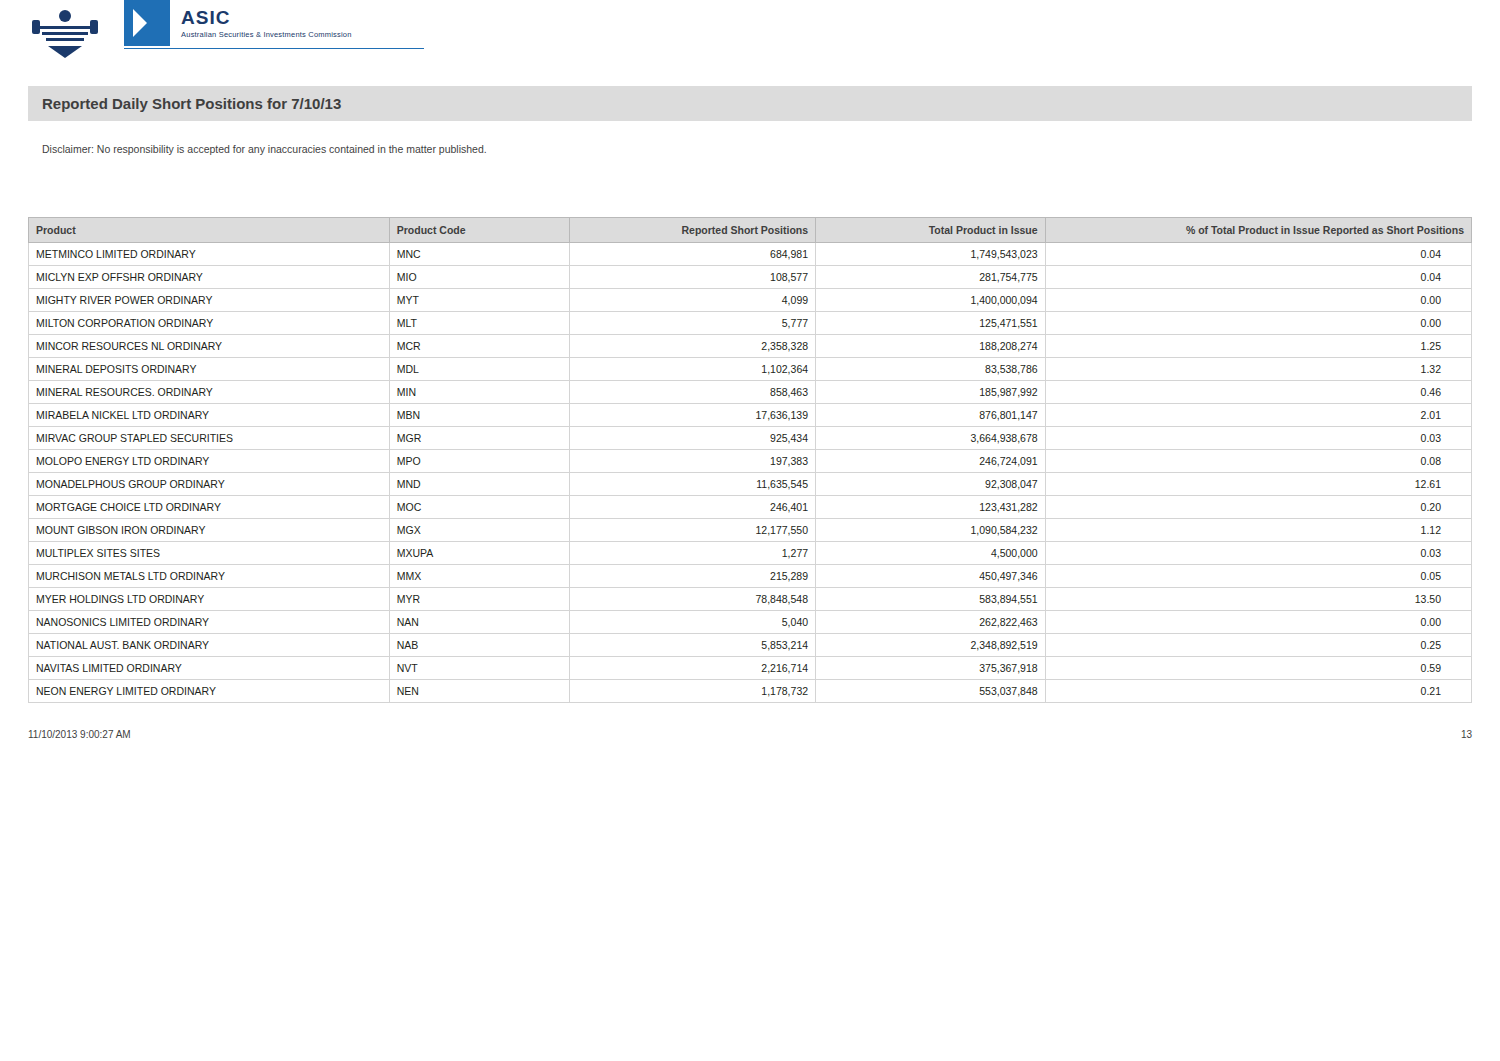ASIC
Australian Securities & Investments Commission
Reported Daily Short Positions for 7/10/13
Disclaimer: No responsibility is accepted for any inaccuracies contained in the matter published.
| Product | Product Code | Reported Short Positions | Total Product in Issue | % of Total Product in Issue Reported as Short Positions |
| --- | --- | --- | --- | --- |
| METMINCO LIMITED ORDINARY | MNC | 684,981 | 1,749,543,023 | 0.04 |
| MICLYN EXP OFFSHR ORDINARY | MIO | 108,577 | 281,754,775 | 0.04 |
| MIGHTY RIVER POWER ORDINARY | MYT | 4,099 | 1,400,000,094 | 0.00 |
| MILTON CORPORATION ORDINARY | MLT | 5,777 | 125,471,551 | 0.00 |
| MINCOR RESOURCES NL ORDINARY | MCR | 2,358,328 | 188,208,274 | 1.25 |
| MINERAL DEPOSITS ORDINARY | MDL | 1,102,364 | 83,538,786 | 1.32 |
| MINERAL RESOURCES. ORDINARY | MIN | 858,463 | 185,987,992 | 0.46 |
| MIRABELA NICKEL LTD ORDINARY | MBN | 17,636,139 | 876,801,147 | 2.01 |
| MIRVAC GROUP STAPLED SECURITIES | MGR | 925,434 | 3,664,938,678 | 0.03 |
| MOLOPO ENERGY LTD ORDINARY | MPO | 197,383 | 246,724,091 | 0.08 |
| MONADELPHOUS GROUP ORDINARY | MND | 11,635,545 | 92,308,047 | 12.61 |
| MORTGAGE CHOICE LTD ORDINARY | MOC | 246,401 | 123,431,282 | 0.20 |
| MOUNT GIBSON IRON ORDINARY | MGX | 12,177,550 | 1,090,584,232 | 1.12 |
| MULTIPLEX SITES SITES | MXUPA | 1,277 | 4,500,000 | 0.03 |
| MURCHISON METALS LTD ORDINARY | MMX | 215,289 | 450,497,346 | 0.05 |
| MYER HOLDINGS LTD ORDINARY | MYR | 78,848,548 | 583,894,551 | 13.50 |
| NANOSONICS LIMITED ORDINARY | NAN | 5,040 | 262,822,463 | 0.00 |
| NATIONAL AUST. BANK ORDINARY | NAB | 5,853,214 | 2,348,892,519 | 0.25 |
| NAVITAS LIMITED ORDINARY | NVT | 2,216,714 | 375,367,918 | 0.59 |
| NEON ENERGY LIMITED ORDINARY | NEN | 1,178,732 | 553,037,848 | 0.21 |
11/10/2013 9:00:27 AM 13